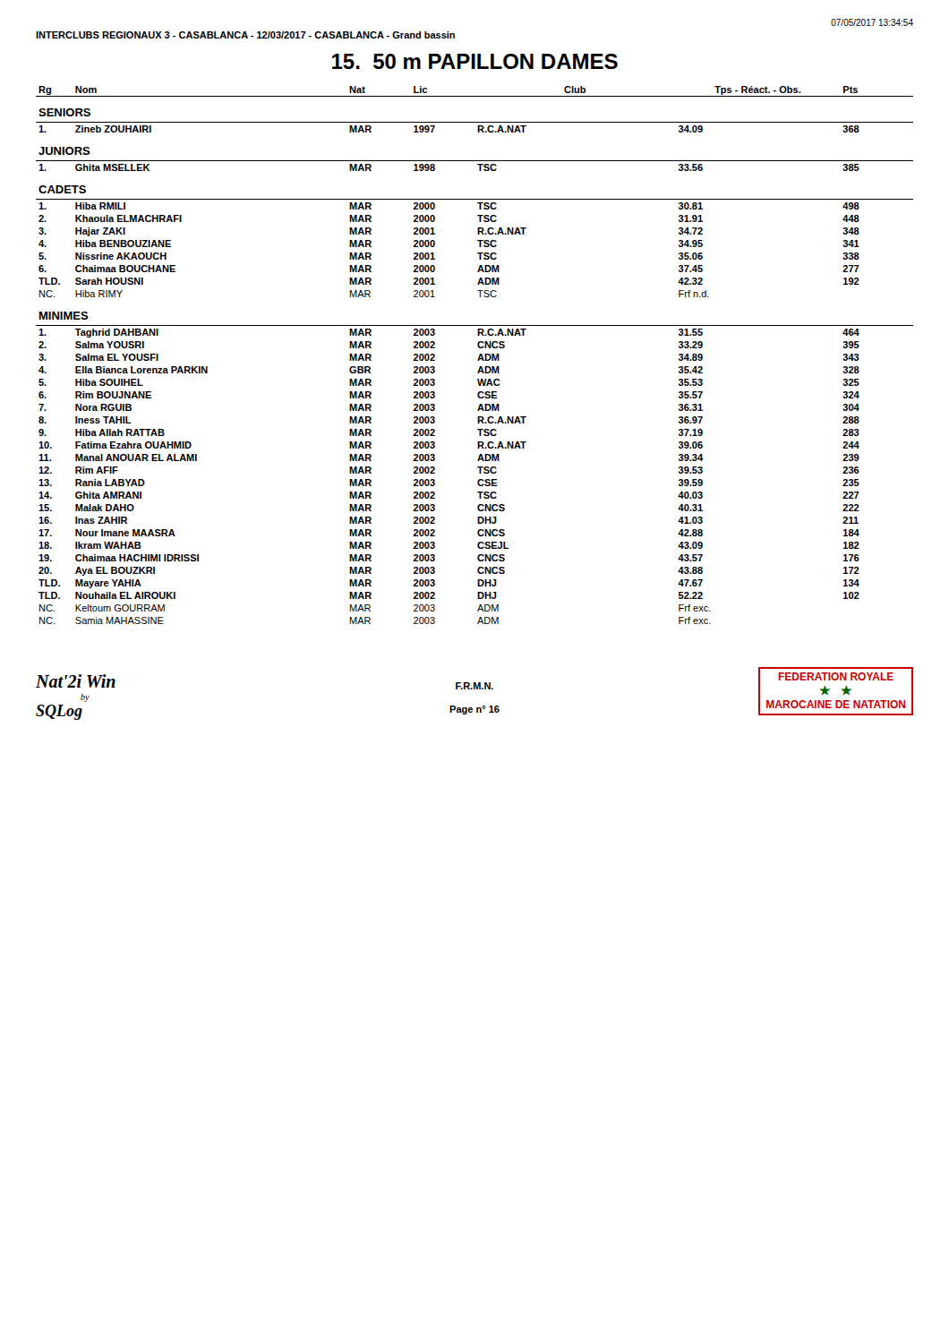07/05/2017 13:34:54
INTERCLUBS REGIONAUX 3 - CASABLANCA - 12/03/2017 - CASABLANCA - Grand bassin
15. 50 m PAPILLON DAMES
| Rg | Nom | Nat | Lic | Club | Tps - Réact. - Obs. | Pts |
| --- | --- | --- | --- | --- | --- | --- |
| SENIORS |
| 1. | Zineb ZOUHAIRI | MAR | 1997 | R.C.A.NAT | 34.09 | 368 |
| JUNIORS |
| 1. | Ghita MSELLEK | MAR | 1998 | TSC | 33.56 | 385 |
| CADETS |
| 1. | Hiba RMILI | MAR | 2000 | TSC | 30.81 | 498 |
| 2. | Khaoula ELMACHRAFI | MAR | 2000 | TSC | 31.91 | 448 |
| 3. | Hajar ZAKI | MAR | 2001 | R.C.A.NAT | 34.72 | 348 |
| 4. | Hiba BENBOUZIANE | MAR | 2000 | TSC | 34.95 | 341 |
| 5. | Nissrine AKAOUCH | MAR | 2001 | TSC | 35.06 | 338 |
| 6. | Chaimaa BOUCHANE | MAR | 2000 | ADM | 37.45 | 277 |
| TLD. | Sarah HOUSNI | MAR | 2001 | ADM | 42.32 | 192 |
| NC. | Hiba RIMY | MAR | 2001 | TSC | Frf n.d. | |
| MINIMES |
| 1. | Taghrid DAHBANI | MAR | 2003 | R.C.A.NAT | 31.55 | 464 |
| 2. | Salma YOUSRI | MAR | 2002 | CNCS | 33.29 | 395 |
| 3. | Salma EL YOUSFI | MAR | 2002 | ADM | 34.89 | 343 |
| 4. | Ella Bianca Lorenza PARKIN | GBR | 2003 | ADM | 35.42 | 328 |
| 5. | Hiba SOUIHEL | MAR | 2003 | WAC | 35.53 | 325 |
| 6. | Rim BOUJNANE | MAR | 2003 | CSE | 35.57 | 324 |
| 7. | Nora RGUIB | MAR | 2003 | ADM | 36.31 | 304 |
| 8. | Iness TAHIL | MAR | 2003 | R.C.A.NAT | 36.97 | 288 |
| 9. | Hiba Allah RATTAB | MAR | 2002 | TSC | 37.19 | 283 |
| 10. | Fatima Ezahra OUAHMID | MAR | 2003 | R.C.A.NAT | 39.06 | 244 |
| 11. | Manal ANOUAR EL ALAMI | MAR | 2003 | ADM | 39.34 | 239 |
| 12. | Rim AFIF | MAR | 2002 | TSC | 39.53 | 236 |
| 13. | Rania LABYAD | MAR | 2003 | CSE | 39.59 | 235 |
| 14. | Ghita AMRANI | MAR | 2002 | TSC | 40.03 | 227 |
| 15. | Malak DAHO | MAR | 2003 | CNCS | 40.31 | 222 |
| 16. | Inas ZAHIR | MAR | 2002 | DHJ | 41.03 | 211 |
| 17. | Nour Imane MAASRA | MAR | 2002 | CNCS | 42.88 | 184 |
| 18. | Ikram WAHAB | MAR | 2003 | CSEJL | 43.09 | 182 |
| 19. | Chaimaa HACHIMI IDRISSI | MAR | 2003 | CNCS | 43.57 | 176 |
| 20. | Aya EL BOUZKRI | MAR | 2003 | CNCS | 43.88 | 172 |
| TLD. | Mayare YAHIA | MAR | 2003 | DHJ | 47.67 | 134 |
| TLD. | Nouhaila EL AIROUKI | MAR | 2002 | DHJ | 52.22 | 102 |
| NC. | Keltoum GOURRAM | MAR | 2003 | ADM | Frf exc. | |
| NC. | Samia MAHASSINE | MAR | 2003 | ADM | Frf exc. | |
Nat'2i Win
by
SQLog
F.R.M.N.
Page n° 16
FEDERATION ROYALE
★ ★
MAROCAINE DE NATATION